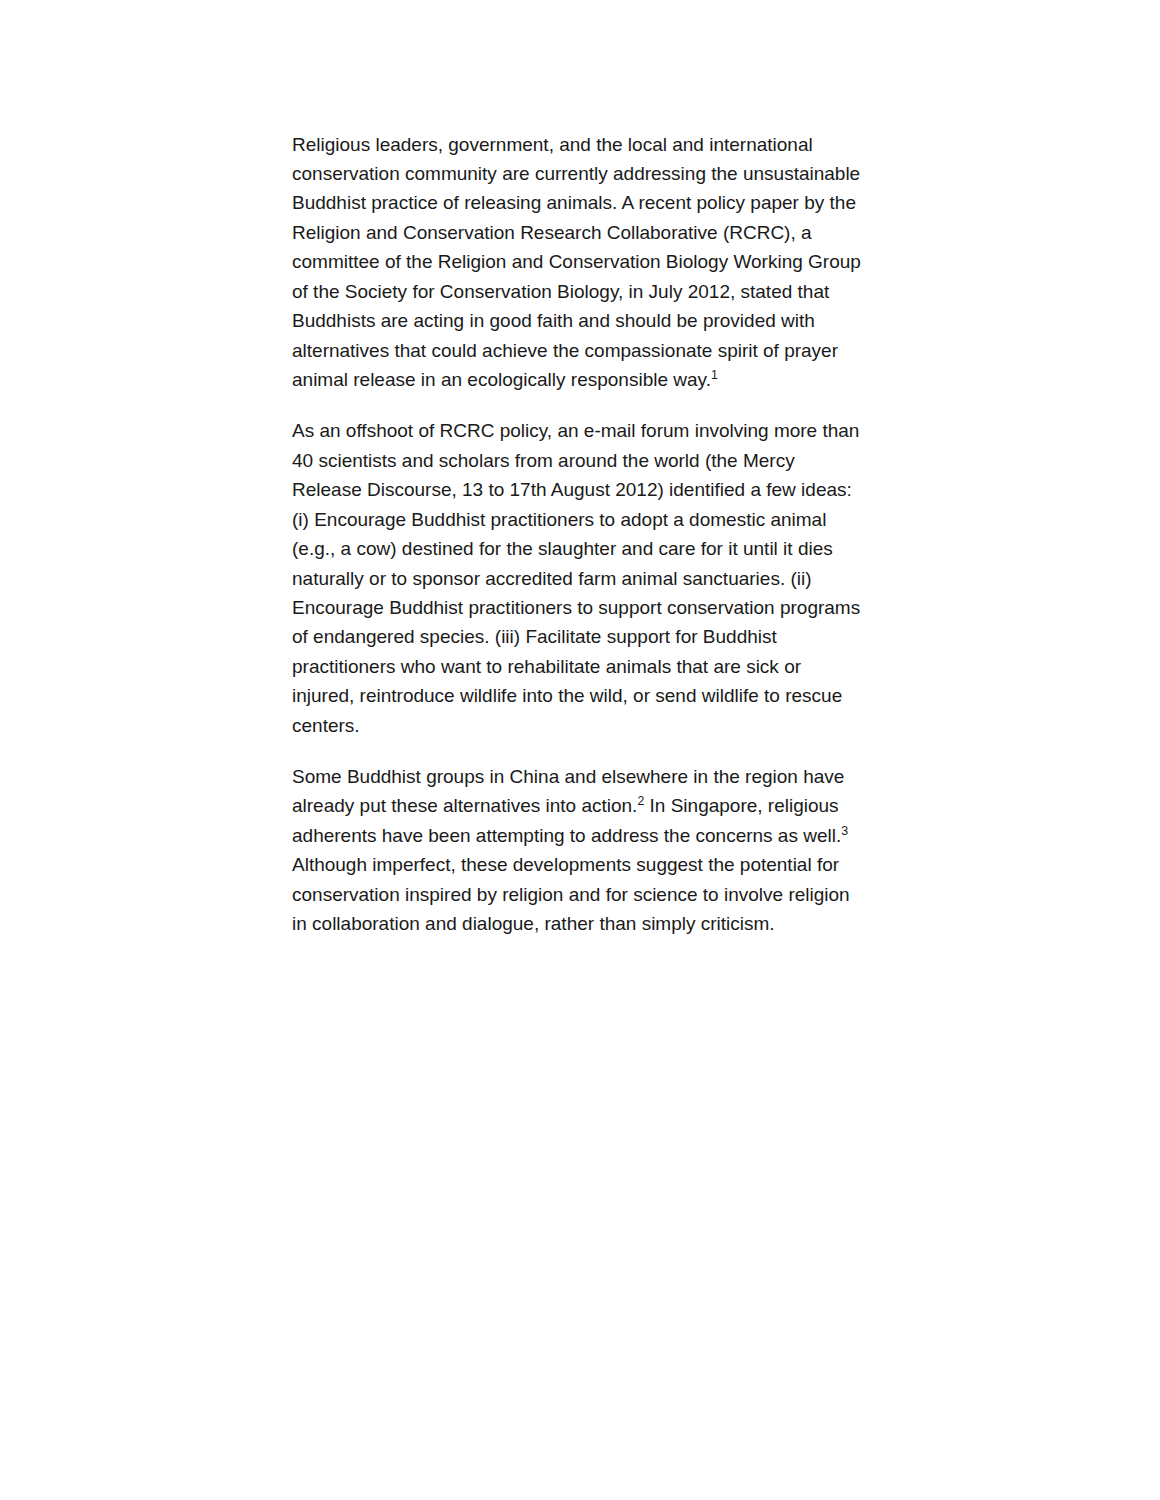Religious leaders, government, and the local and international conservation community are currently addressing the unsustainable Buddhist practice of releasing animals. A recent policy paper by the Religion and Conservation Research Collaborative (RCRC), a committee of the Religion and Conservation Biology Working Group of the Society for Conservation Biology, in July 2012, stated that Buddhists are acting in good faith and should be provided with alternatives that could achieve the compassionate spirit of prayer animal release in an ecologically responsible way.1
As an offshoot of RCRC policy, an e-mail forum involving more than 40 scientists and scholars from around the world (the Mercy Release Discourse, 13 to 17th August 2012) identified a few ideas: (i) Encourage Buddhist practitioners to adopt a domestic animal (e.g., a cow) destined for the slaughter and care for it until it dies naturally or to sponsor accredited farm animal sanctuaries. (ii) Encourage Buddhist practitioners to support conservation programs of endangered species. (iii) Facilitate support for Buddhist practitioners who want to rehabilitate animals that are sick or injured, reintroduce wildlife into the wild, or send wildlife to rescue centers.
Some Buddhist groups in China and elsewhere in the region have already put these alternatives into action.2 In Singapore, religious adherents have been attempting to address the concerns as well.3 Although imperfect, these developments suggest the potential for conservation inspired by religion and for science to involve religion in collaboration and dialogue, rather than simply criticism.